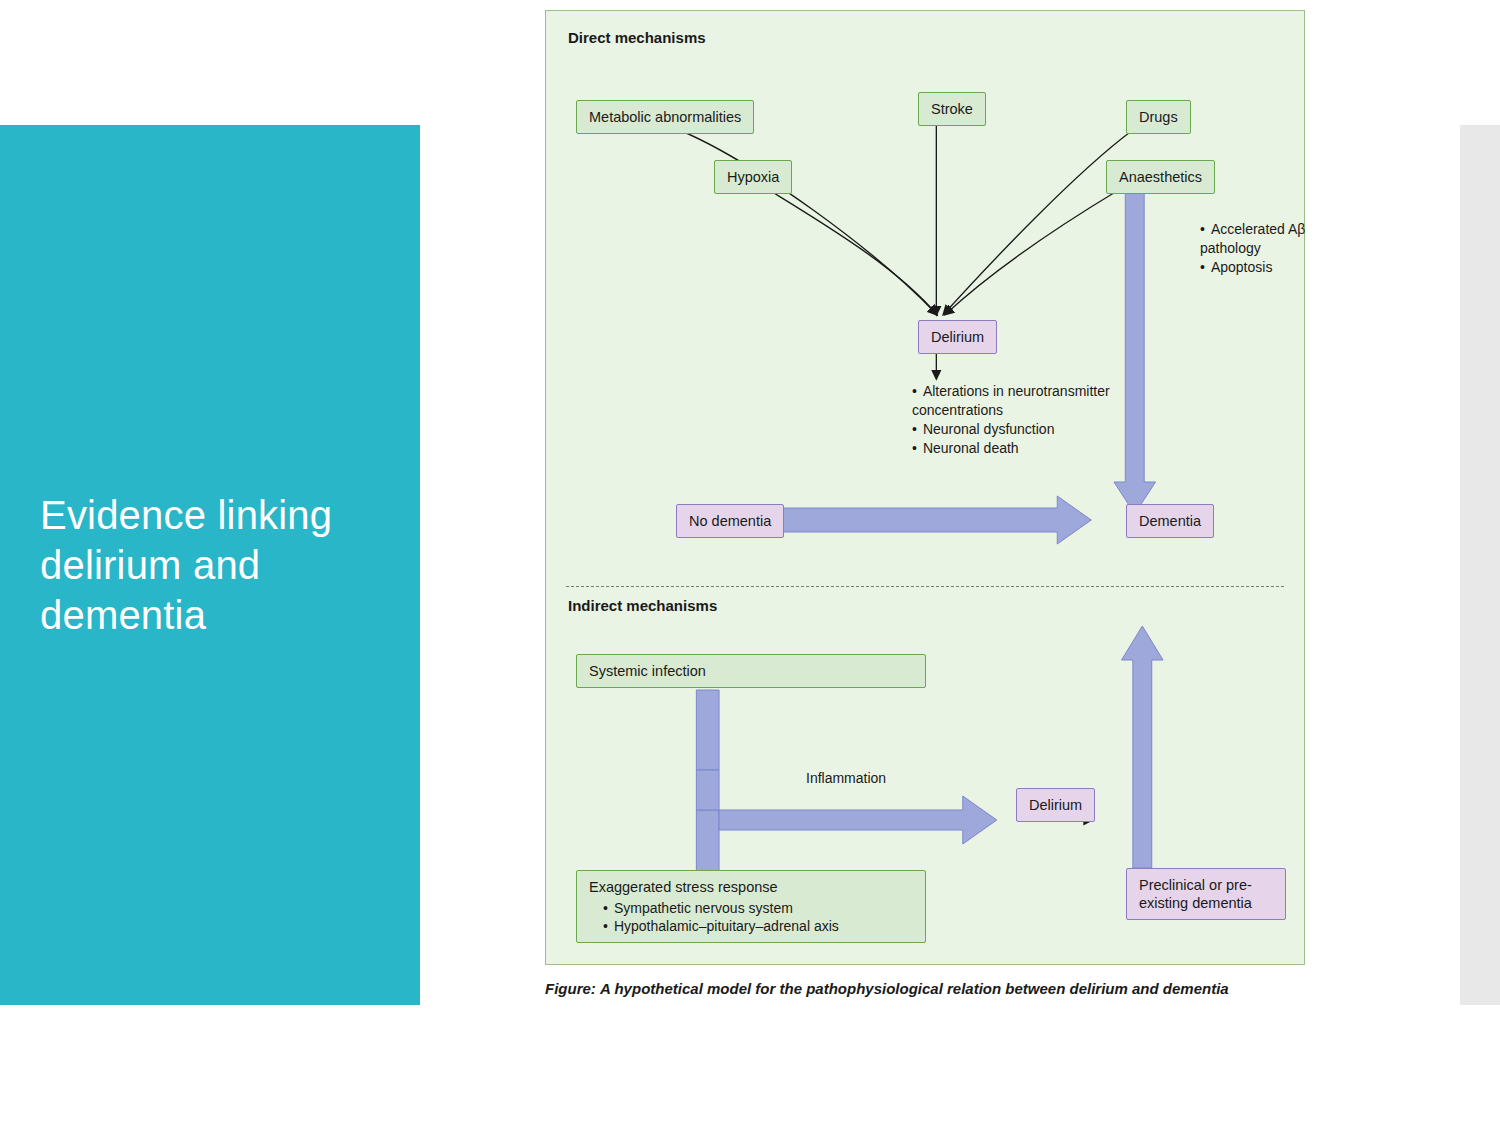Evidence linking delirium and dementia
Direct mechanisms
Metabolic abnormalities
Stroke
Drugs
Hypoxia
Anaesthetics
Accelerated Aβ pathology
Apoptosis
Delirium
Alterations in neurotransmitter concentrations
Neuronal dysfunction
Neuronal death
No dementia
Dementia
Indirect mechanisms
Systemic infection
Inflammation
Delirium
Exaggerated stress response
Sympathetic nervous system
Hypothalamic–pituitary–adrenal axis
Preclinical or pre-existing dementia
Figure: A hypothetical model for the pathophysiological relation between delirium and dementia